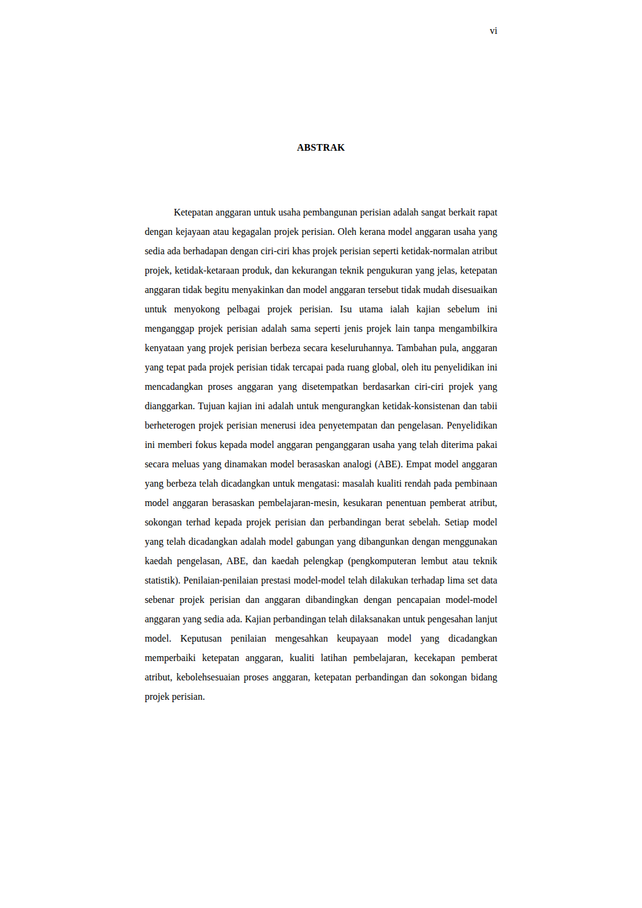vi
ABSTRAK
Ketepatan anggaran untuk usaha pembangunan perisian adalah sangat berkait rapat dengan kejayaan atau kegagalan projek perisian. Oleh kerana model anggaran usaha yang sedia ada berhadapan dengan ciri-ciri khas projek perisian seperti ketidak-normalan atribut projek, ketidak-ketaraan produk, dan kekurangan teknik pengukuran yang jelas, ketepatan anggaran tidak begitu menyakinkan dan model anggaran tersebut tidak mudah disesuaikan untuk menyokong pelbagai projek perisian. Isu utama ialah kajian sebelum ini menganggap projek perisian adalah sama seperti jenis projek lain tanpa mengambilkira kenyataan yang projek perisian berbeza secara keseluruhannya. Tambahan pula, anggaran yang tepat pada projek perisian tidak tercapai pada ruang global, oleh itu penyelidikan ini mencadangkan proses anggaran yang disetempatkan berdasarkan ciri-ciri projek yang dianggarkan. Tujuan kajian ini adalah untuk mengurangkan ketidak-konsistenan dan tabii berheterogen projek perisian menerusi idea penyetempatan dan pengelasan. Penyelidikan ini memberi fokus kepada model anggaran penganggaran usaha yang telah diterima pakai secara meluas yang dinamakan model berasaskan analogi (ABE). Empat model anggaran yang berbeza telah dicadangkan untuk mengatasi: masalah kualiti rendah pada pembinaan model anggaran berasaskan pembelajaran-mesin, kesukaran penentuan pemberat atribut, sokongan terhad kepada projek perisian dan perbandingan berat sebelah. Setiap model yang telah dicadangkan adalah model gabungan yang dibangunkan dengan menggunakan kaedah pengelasan, ABE, dan kaedah pelengkap (pengkomputeran lembut atau teknik statistik). Penilaian-penilaian prestasi model-model telah dilakukan terhadap lima set data sebenar projek perisian dan anggaran dibandingkan dengan pencapaian model-model anggaran yang sedia ada. Kajian perbandingan telah dilaksanakan untuk pengesahan lanjut model. Keputusan penilaian mengesahkan keupayaan model yang dicadangkan memperbaiki ketepatan anggaran, kualiti latihan pembelajaran, kecekapan pemberat atribut, kebolehsesuaian proses anggaran, ketepatan perbandingan dan sokongan bidang projek perisian.